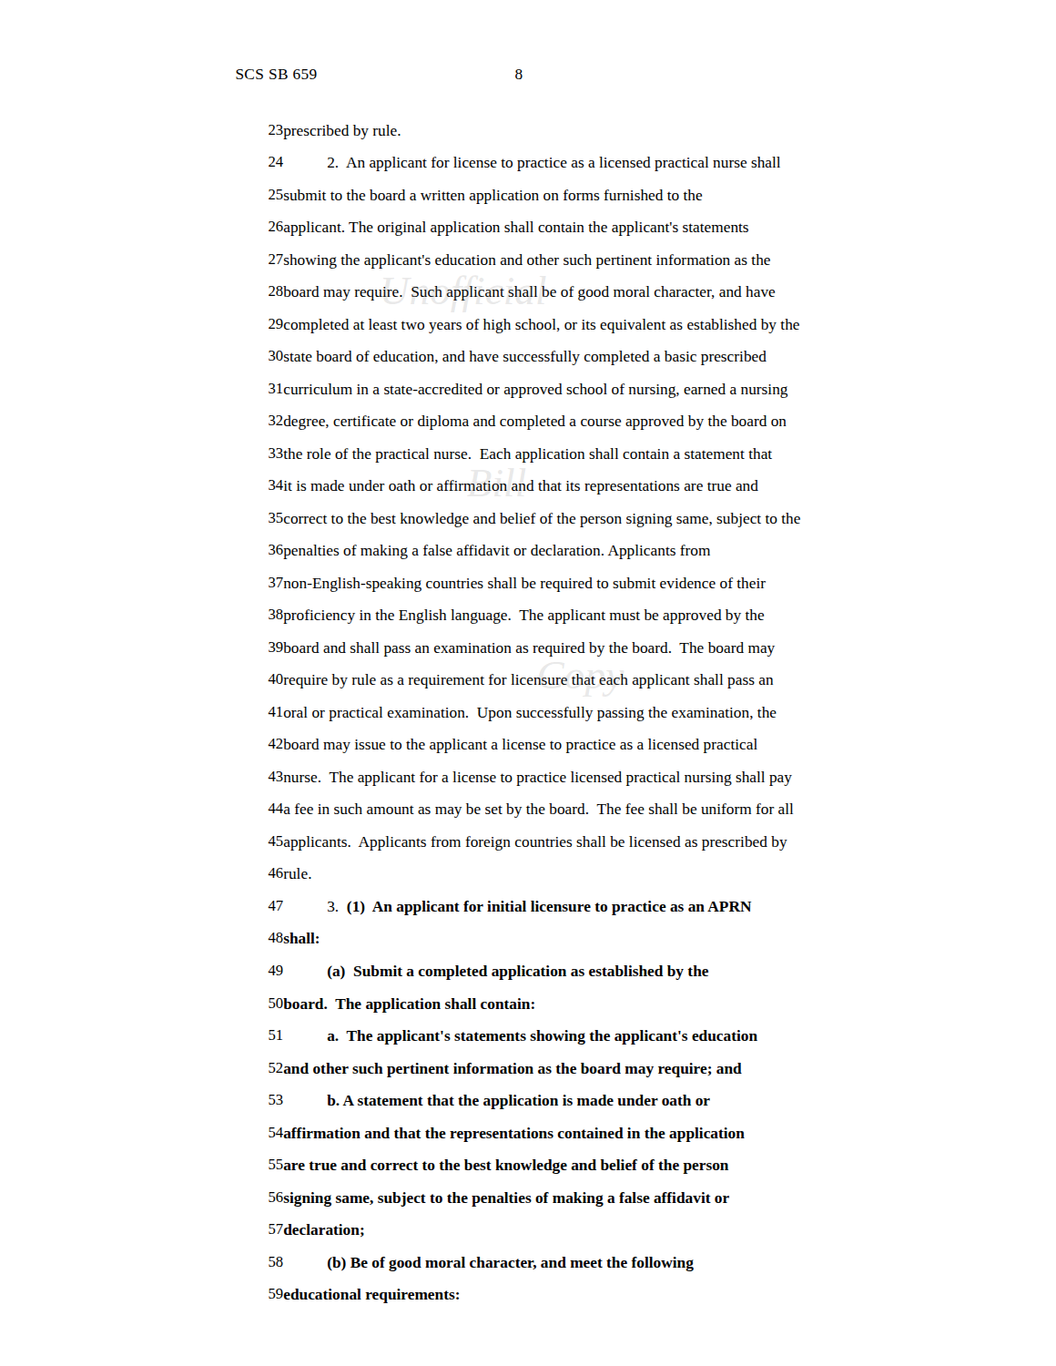Unofficial
Bill
Copy
SCS SB 659 8
| 23 | prescribed by rule. |
| 24 | 2. An applicant for license to practice as a licensed practical nurse shall |
| 25 | submit to the board a written application on forms furnished to the |
| 26 | applicant. The original application shall contain the applicant's statements |
| 27 | showing the applicant's education and other such pertinent information as the |
| 28 | board may require. Such applicant shall be of good moral character, and have |
| 29 | completed at least two years of high school, or its equivalent as established by the |
| 30 | state board of education, and have successfully completed a basic prescribed |
| 31 | curriculum in a state-accredited or approved school of nursing, earned a nursing |
| 32 | degree, certificate or diploma and completed a course approved by the board on |
| 33 | the role of the practical nurse. Each application shall contain a statement that |
| 34 | it is made under oath or affirmation and that its representations are true and |
| 35 | correct to the best knowledge and belief of the person signing same, subject to the |
| 36 | penalties of making a false affidavit or declaration. Applicants from |
| 37 | non-English-speaking countries shall be required to submit evidence of their |
| 38 | proficiency in the English language. The applicant must be approved by the |
| 39 | board and shall pass an examination as required by the board. The board may |
| 40 | require by rule as a requirement for licensure that each applicant shall pass an |
| 41 | oral or practical examination. Upon successfully passing the examination, the |
| 42 | board may issue to the applicant a license to practice as a licensed practical |
| 43 | nurse. The applicant for a license to practice licensed practical nursing shall pay |
| 44 | a fee in such amount as may be set by the board. The fee shall be uniform for all |
| 45 | applicants. Applicants from foreign countries shall be licensed as prescribed by |
| 46 | rule. |
| 47 | 3. (1) An applicant for initial licensure to practice as an APRN |
| 48 | shall: |
| 49 | (a) Submit a completed application as established by the |
| 50 | board. The application shall contain: |
| 51 | a. The applicant's statements showing the applicant's education |
| 52 | and other such pertinent information as the board may require; and |
| 53 | b. A statement that the application is made under oath or |
| 54 | affirmation and that the representations contained in the application |
| 55 | are true and correct to the best knowledge and belief of the person |
| 56 | signing same, subject to the penalties of making a false affidavit or |
| 57 | declaration; |
| 58 | (b) Be of good moral character, and meet the following |
| 59 | educational requirements: |